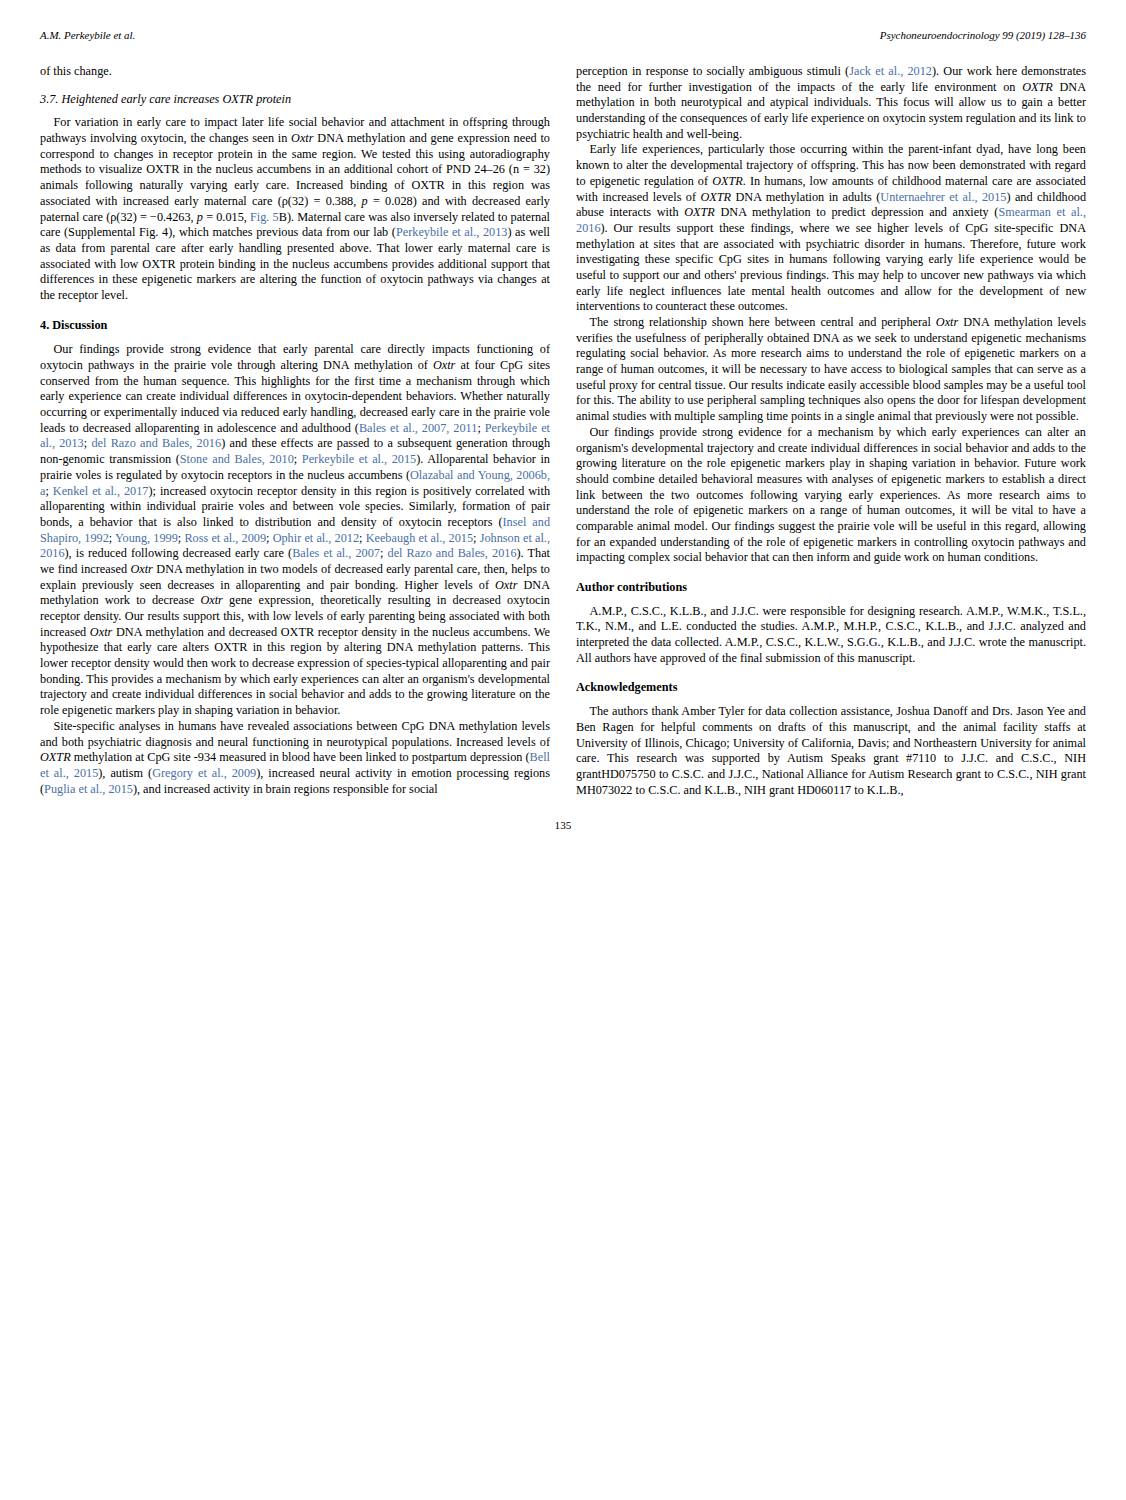A.M. Perkeybile et al.
Psychoneuroendocrinology 99 (2019) 128–136
of this change.
3.7. Heightened early care increases OXTR protein
For variation in early care to impact later life social behavior and attachment in offspring through pathways involving oxytocin, the changes seen in Oxtr DNA methylation and gene expression need to correspond to changes in receptor protein in the same region. We tested this using autoradiography methods to visualize OXTR in the nucleus accumbens in an additional cohort of PND 24–26 (n = 32) animals following naturally varying early care. Increased binding of OXTR in this region was associated with increased early maternal care (ρ(32) = 0.388, p = 0.028) and with decreased early paternal care (ρ(32) = −0.4263, p = 0.015, Fig. 5 B). Maternal care was also inversely related to paternal care (Supplemental Fig. 4), which matches previous data from our lab (Perkeybile et al., 2013) as well as data from parental care after early handling presented above. That lower early maternal care is associated with low OXTR protein binding in the nucleus accumbens provides additional support that differences in these epigenetic markers are altering the function of oxytocin pathways via changes at the receptor level.
4. Discussion
Our findings provide strong evidence that early parental care directly impacts functioning of oxytocin pathways in the prairie vole through altering DNA methylation of Oxtr at four CpG sites conserved from the human sequence. This highlights for the first time a mechanism through which early experience can create individual differences in oxytocin-dependent behaviors. Whether naturally occurring or experimentally induced via reduced early handling, decreased early care in the prairie vole leads to decreased alloparenting in adolescence and adulthood (Bales et al., 2007, 2011; Perkeybile et al., 2013; del Razo and Bales, 2016) and these effects are passed to a subsequent generation through non-genomic transmission (Stone and Bales, 2010; Perkeybile et al., 2015). Alloparental behavior in prairie voles is regulated by oxytocin receptors in the nucleus accumbens (Olazabal and Young, 2006b, a; Kenkel et al., 2017); increased oxytocin receptor density in this region is positively correlated with alloparenting within individual prairie voles and between vole species. Similarly, formation of pair bonds, a behavior that is also linked to distribution and density of oxytocin receptors (Insel and Shapiro, 1992; Young, 1999; Ross et al., 2009; Ophir et al., 2012; Keebaugh et al., 2015; Johnson et al., 2016), is reduced following decreased early care (Bales et al., 2007; del Razo and Bales, 2016). That we find increased Oxtr DNA methylation in two models of decreased early parental care, then, helps to explain previously seen decreases in alloparenting and pair bonding. Higher levels of Oxtr DNA methylation work to decrease Oxtr gene expression, theoretically resulting in decreased oxytocin receptor density. Our results support this, with low levels of early parenting being associated with both increased Oxtr DNA methylation and decreased OXTR receptor density in the nucleus accumbens. We hypothesize that early care alters OXTR in this region by altering DNA methylation patterns. This lower receptor density would then work to decrease expression of species-typical alloparenting and pair bonding. This provides a mechanism by which early experiences can alter an organism's developmental trajectory and create individual differences in social behavior and adds to the growing literature on the role epigenetic markers play in shaping variation in behavior.
Site-specific analyses in humans have revealed associations between CpG DNA methylation levels and both psychiatric diagnosis and neural functioning in neurotypical populations. Increased levels of OXTR methylation at CpG site -934 measured in blood have been linked to postpartum depression (Bell et al., 2015), autism (Gregory et al., 2009), increased neural activity in emotion processing regions (Puglia et al., 2015), and increased activity in brain regions responsible for social
perception in response to socially ambiguous stimuli (Jack et al., 2012). Our work here demonstrates the need for further investigation of the impacts of the early life environment on OXTR DNA methylation in both neurotypical and atypical individuals. This focus will allow us to gain a better understanding of the consequences of early life experience on oxytocin system regulation and its link to psychiatric health and well-being.
Early life experiences, particularly those occurring within the parent-infant dyad, have long been known to alter the developmental trajectory of offspring. This has now been demonstrated with regard to epigenetic regulation of OXTR. In humans, low amounts of childhood maternal care are associated with increased levels of OXTR DNA methylation in adults (Unternaehrer et al., 2015) and childhood abuse interacts with OXTR DNA methylation to predict depression and anxiety (Smearman et al., 2016). Our results support these findings, where we see higher levels of CpG site-specific DNA methylation at sites that are associated with psychiatric disorder in humans. Therefore, future work investigating these specific CpG sites in humans following varying early life experience would be useful to support our and others' previous findings. This may help to uncover new pathways via which early life neglect influences late mental health outcomes and allow for the development of new interventions to counteract these outcomes.
The strong relationship shown here between central and peripheral Oxtr DNA methylation levels verifies the usefulness of peripherally obtained DNA as we seek to understand epigenetic mechanisms regulating social behavior. As more research aims to understand the role of epigenetic markers on a range of human outcomes, it will be necessary to have access to biological samples that can serve as a useful proxy for central tissue. Our results indicate easily accessible blood samples may be a useful tool for this. The ability to use peripheral sampling techniques also opens the door for lifespan development animal studies with multiple sampling time points in a single animal that previously were not possible.
Our findings provide strong evidence for a mechanism by which early experiences can alter an organism's developmental trajectory and create individual differences in social behavior and adds to the growing literature on the role epigenetic markers play in shaping variation in behavior. Future work should combine detailed behavioral measures with analyses of epigenetic markers to establish a direct link between the two outcomes following varying early experiences. As more research aims to understand the role of epigenetic markers on a range of human outcomes, it will be vital to have a comparable animal model. Our findings suggest the prairie vole will be useful in this regard, allowing for an expanded understanding of the role of epigenetic markers in controlling oxytocin pathways and impacting complex social behavior that can then inform and guide work on human conditions.
Author contributions
A.M.P., C.S.C., K.L.B., and J.J.C. were responsible for designing research. A.M.P., W.M.K., T.S.L., T.K., N.M., and L.E. conducted the studies. A.M.P., M.H.P., C.S.C., K.L.B., and J.J.C. analyzed and interpreted the data collected. A.M.P., C.S.C., K.L.W., S.G.G., K.L.B., and J.J.C. wrote the manuscript. All authors have approved of the final submission of this manuscript.
Acknowledgements
The authors thank Amber Tyler for data collection assistance, Joshua Danoff and Drs. Jason Yee and Ben Ragen for helpful comments on drafts of this manuscript, and the animal facility staffs at University of Illinois, Chicago; University of California, Davis; and Northeastern University for animal care. This research was supported by Autism Speaks grant #7110 to J.J.C. and C.S.C., NIH grantHD075750 to C.S.C. and J.J.C., National Alliance for Autism Research grant to C.S.C., NIH grant MH073022 to C.S.C. and K.L.B., NIH grant HD060117 to K.L.B.,
135